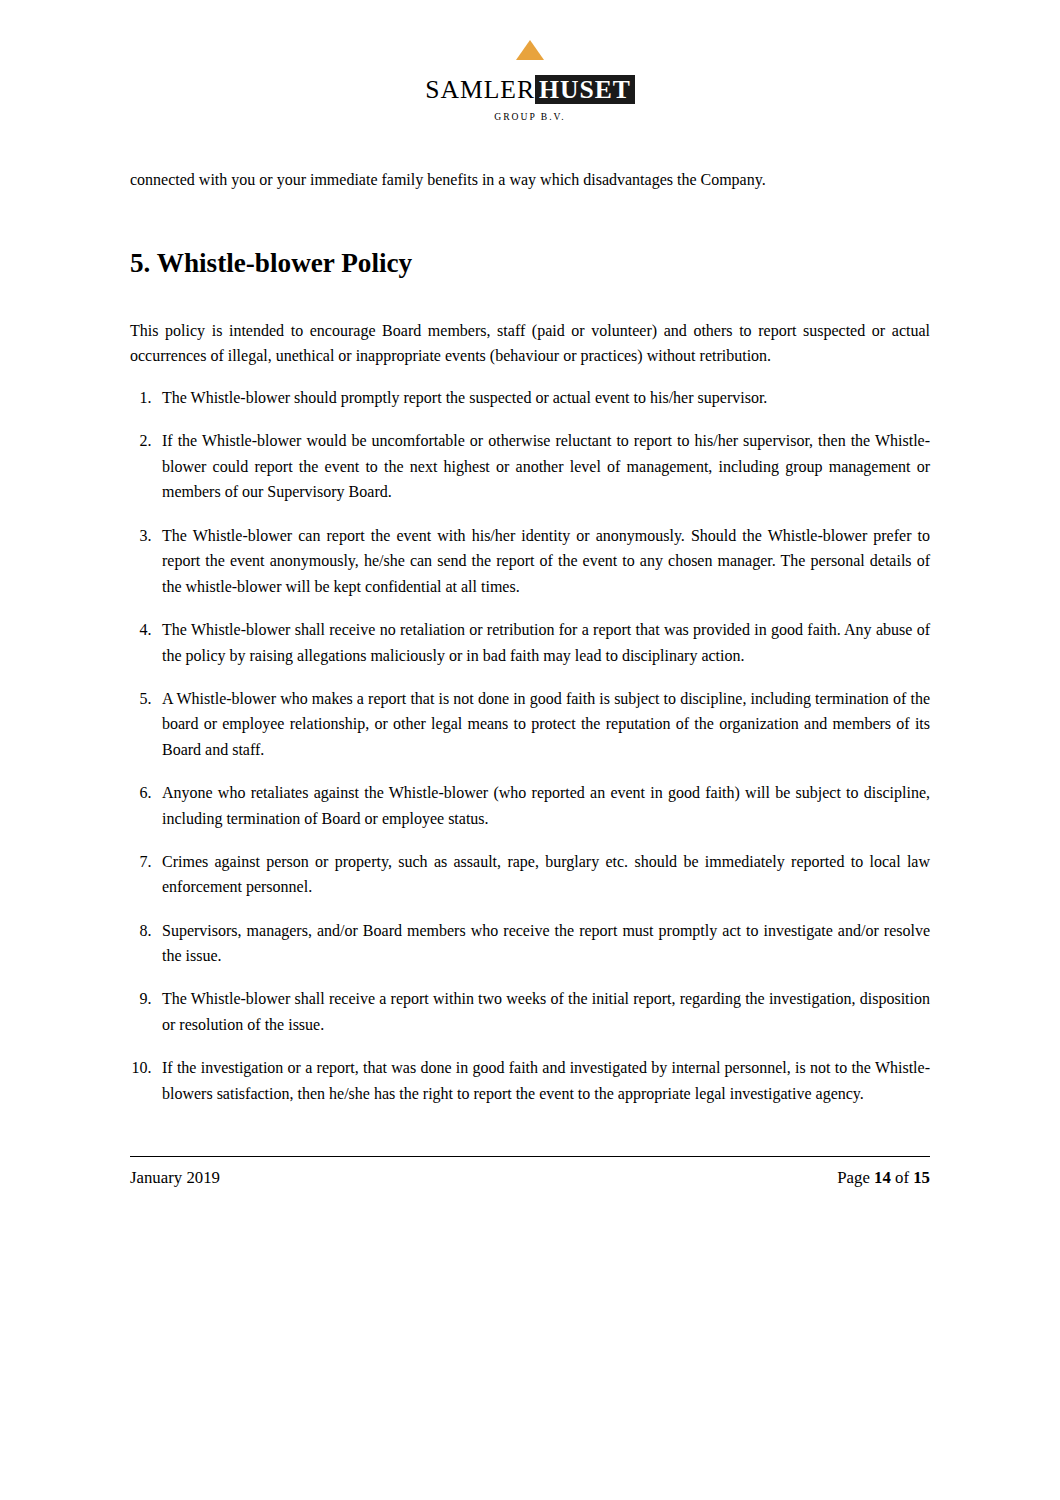SAMLERHUSET
GROUP B.V.
connected with you or your immediate family benefits in a way which disadvantages the Company.
5. Whistle-blower Policy
This policy is intended to encourage Board members, staff (paid or volunteer) and others to report suspected or actual occurrences of illegal, unethical or inappropriate events (behaviour or practices) without retribution.
The Whistle-blower should promptly report the suspected or actual event to his/her supervisor.
If the Whistle-blower would be uncomfortable or otherwise reluctant to report to his/her supervisor, then the Whistle-blower could report the event to the next highest or another level of management, including group management or members of our Supervisory Board.
The Whistle-blower can report the event with his/her identity or anonymously. Should the Whistle-blower prefer to report the event anonymously, he/she can send the report of the event to any chosen manager. The personal details of the whistle-blower will be kept confidential at all times.
The Whistle-blower shall receive no retaliation or retribution for a report that was provided in good faith. Any abuse of the policy by raising allegations maliciously or in bad faith may lead to disciplinary action.
A Whistle-blower who makes a report that is not done in good faith is subject to discipline, including termination of the board or employee relationship, or other legal means to protect the reputation of the organization and members of its Board and staff.
Anyone who retaliates against the Whistle-blower (who reported an event in good faith) will be subject to discipline, including termination of Board or employee status.
Crimes against person or property, such as assault, rape, burglary etc. should be immediately reported to local law enforcement personnel.
Supervisors, managers, and/or Board members who receive the report must promptly act to investigate and/or resolve the issue.
The Whistle-blower shall receive a report within two weeks of the initial report, regarding the investigation, disposition or resolution of the issue.
If the investigation or a report, that was done in good faith and investigated by internal personnel, is not to the Whistle-blowers satisfaction, then he/she has the right to report the event to the appropriate legal investigative agency.
January 2019 Page 14 of 15